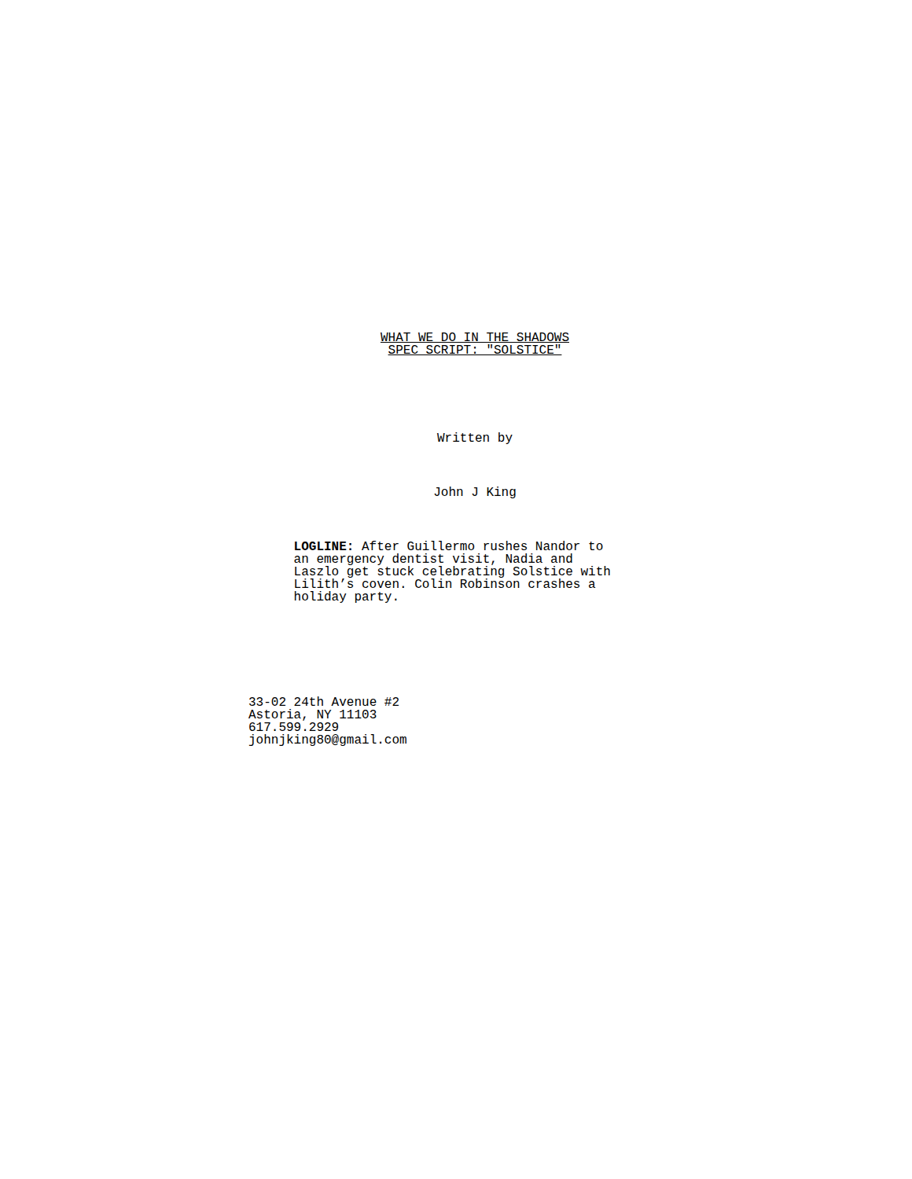WHAT WE DO IN THE SHADOWS SPEC SCRIPT: "SOLSTICE"
Written by
John J King
LOGLINE: After Guillermo rushes Nandor to an emergency dentist visit, Nadia and Laszlo get stuck celebrating Solstice with Lilith’s coven. Colin Robinson crashes a holiday party.
33-02 24th Avenue #2 Astoria, NY 11103 617.599.2929 johnjking80@gmail.com